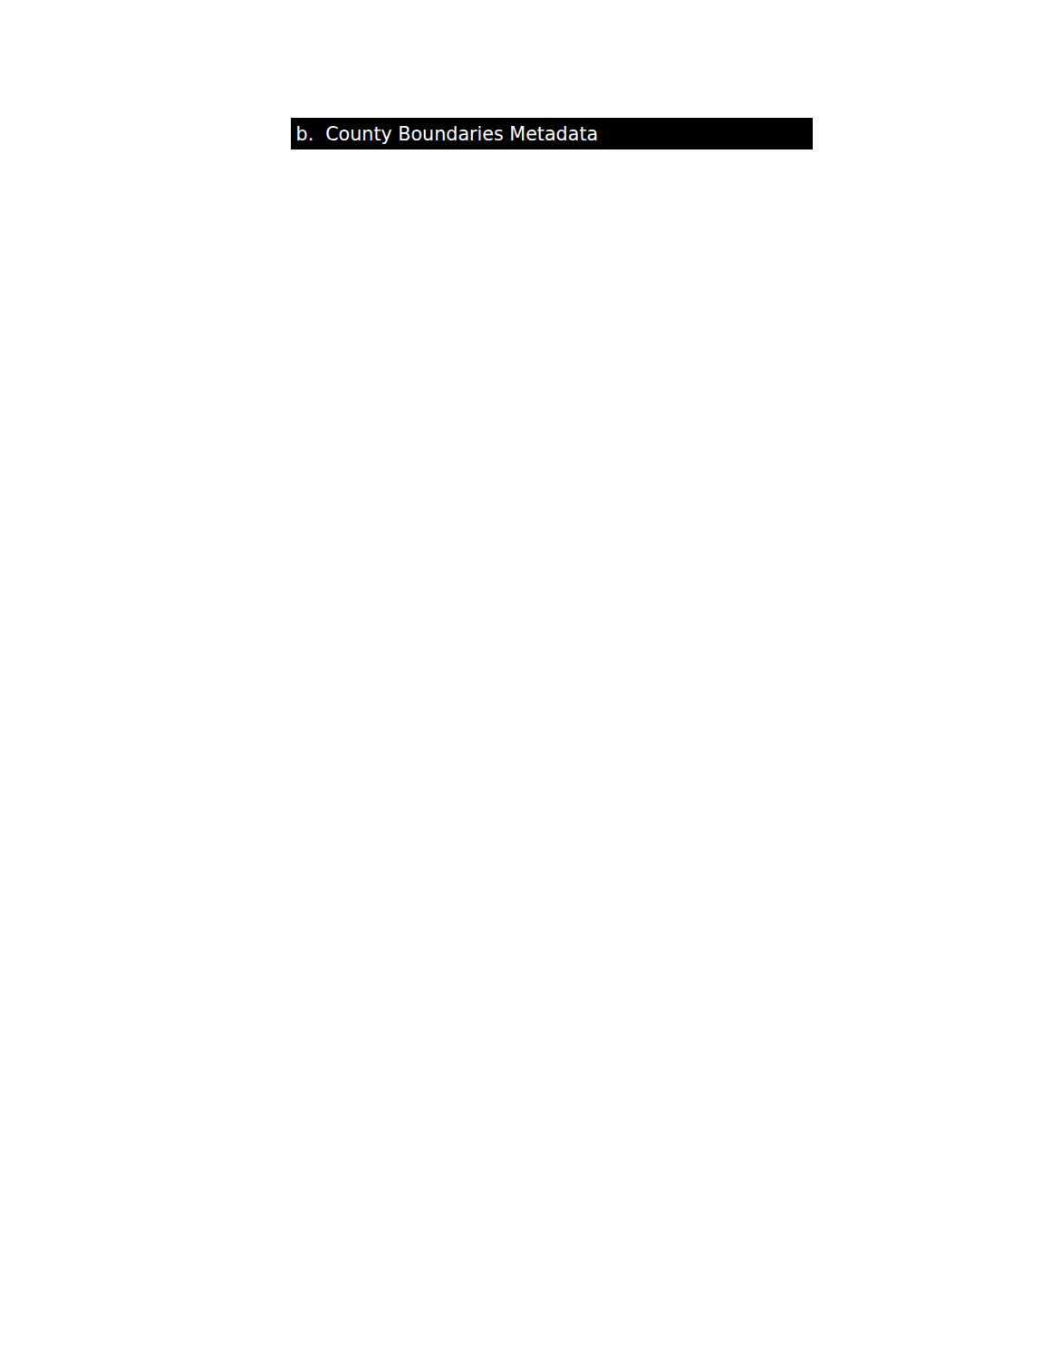b. County Boundaries Metadata